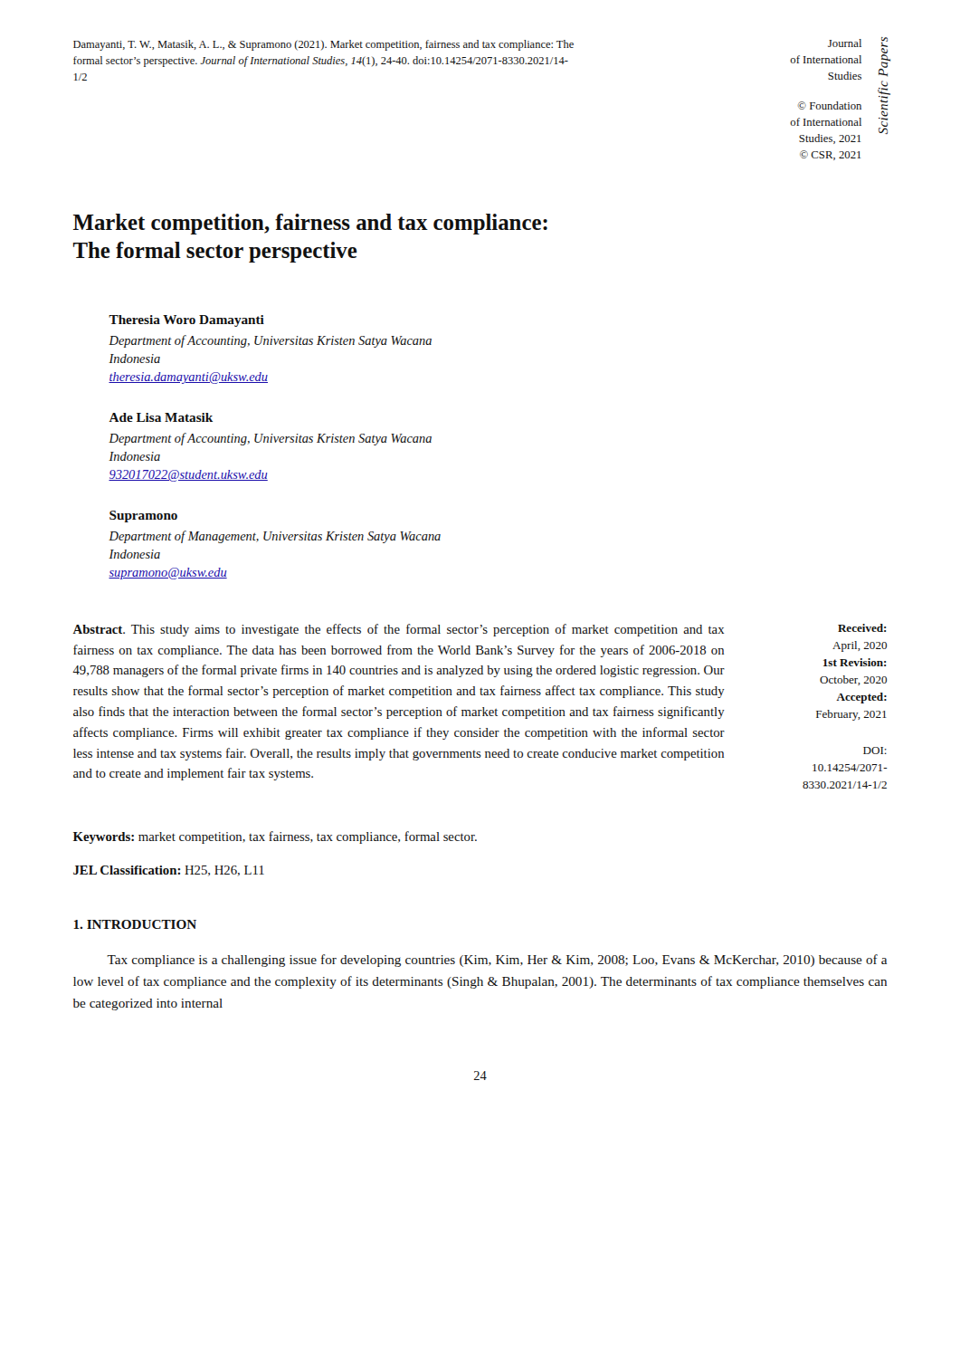Damayanti, T. W., Matasik, A. L., & Supramono (2021). Market competition, fairness and tax compliance: The formal sector’s perspective. Journal of International Studies, 14(1), 24-40. doi:10.14254/2071-8330.2021/14-1/2
Scientific Papers
Journal of International Studies
© Foundation of International Studies, 2021 © CSR, 2021
Market competition, fairness and tax compliance: The formal sector perspective
Theresia Woro Damayanti
Department of Accounting, Universitas Kristen Satya Wacana
Indonesia
theresia.damayanti@uksw.edu
Ade Lisa Matasik
Department of Accounting, Universitas Kristen Satya Wacana
Indonesia
932017022@student.uksw.edu
Supramono
Department of Management, Universitas Kristen Satya Wacana
Indonesia
supramono@uksw.edu
Abstract. This study aims to investigate the effects of the formal sector’s perception of market competition and tax fairness on tax compliance. The data has been borrowed from the World Bank’s Survey for the years of 2006-2018 on 49,788 managers of the formal private firms in 140 countries and is analyzed by using the ordered logistic regression. Our results show that the formal sector’s perception of market competition and tax fairness affect tax compliance. This study also finds that the interaction between the formal sector’s perception of market competition and tax fairness significantly affects compliance. Firms will exhibit greater tax compliance if they consider the competition with the informal sector less intense and tax systems fair. Overall, the results imply that governments need to create conducive market competition and to create and implement fair tax systems.
Received:
April, 2020
1st Revision:
October, 2020
Accepted:
February, 2021
DOI:
10.14254/2071-
8330.2021/14-1/2
Keywords: market competition, tax fairness, tax compliance, formal sector.
JEL Classification: H25, H26, L11
1. INTRODUCTION
Tax compliance is a challenging issue for developing countries (Kim, Kim, Her & Kim, 2008; Loo, Evans & McKerchar, 2010) because of a low level of tax compliance and the complexity of its determinants (Singh & Bhupalan, 2001). The determinants of tax compliance themselves can be categorized into internal
24